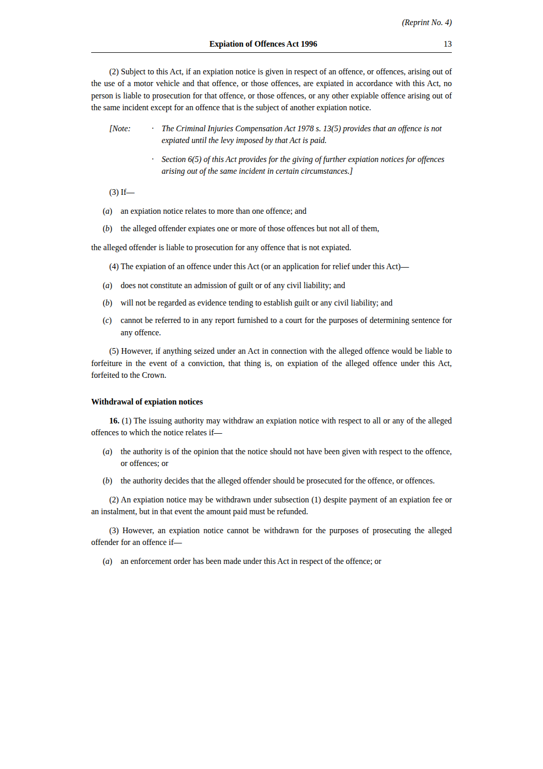(Reprint No. 4)
Expiation of Offences Act 1996 13
(2) Subject to this Act, if an expiation notice is given in respect of an offence, or offences, arising out of the use of a motor vehicle and that offence, or those offences, are expiated in accordance with this Act, no person is liable to prosecution for that offence, or those offences, or any other expiable offence arising out of the same incident except for an offence that is the subject of another expiation notice.
| [Note: | · | The Criminal Injuries Compensation Act 1978 s. 13(5) provides that an offence is not expiated until the levy imposed by that Act is paid. |
| | · | Section 6(5) of this Act provides for the giving of further expiation notices for offences arising out of the same incident in certain circumstances.] |
(3) If—
(a) an expiation notice relates to more than one offence; and
(b) the alleged offender expiates one or more of those offences but not all of them,
the alleged offender is liable to prosecution for any offence that is not expiated.
(4) The expiation of an offence under this Act (or an application for relief under this Act)—
(a) does not constitute an admission of guilt or of any civil liability; and
(b) will not be regarded as evidence tending to establish guilt or any civil liability; and
(c) cannot be referred to in any report furnished to a court for the purposes of determining sentence for any offence.
(5) However, if anything seized under an Act in connection with the alleged offence would be liable to forfeiture in the event of a conviction, that thing is, on expiation of the alleged offence under this Act, forfeited to the Crown.
Withdrawal of expiation notices
16. (1) The issuing authority may withdraw an expiation notice with respect to all or any of the alleged offences to which the notice relates if—
(a) the authority is of the opinion that the notice should not have been given with respect to the offence, or offences; or
(b) the authority decides that the alleged offender should be prosecuted for the offence, or offences.
(2) An expiation notice may be withdrawn under subsection (1) despite payment of an expiation fee or an instalment, but in that event the amount paid must be refunded.
(3) However, an expiation notice cannot be withdrawn for the purposes of prosecuting the alleged offender for an offence if—
(a) an enforcement order has been made under this Act in respect of the offence; or